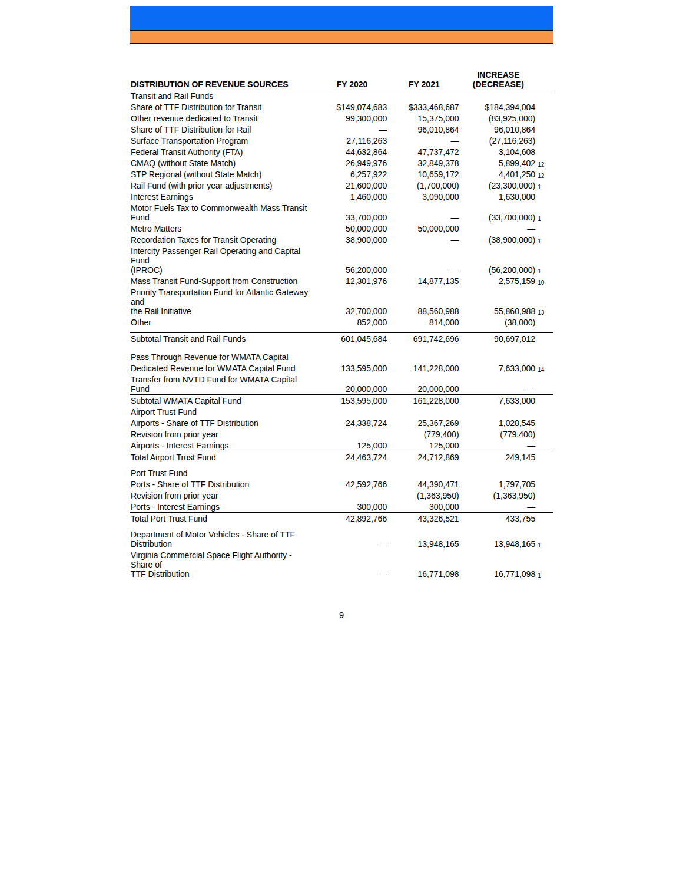| DISTRIBUTION OF REVENUE SOURCES | FY 2020 | FY 2021 | INCREASE (DECREASE) | |
| --- | --- | --- | --- | --- |
| Transit and Rail Funds | | | | |
| Share of TTF Distribution for Transit | $149,074,683 | $333,468,687 | $184,394,004 | |
| Other revenue dedicated to Transit | 99,300,000 | 15,375,000 | (83,925,000) | |
| Share of TTF Distribution for Rail | — | 96,010,864 | 96,010,864 | |
| Surface Transportation Program | 27,116,263 | — | (27,116,263) | |
| Federal Transit Authority (FTA) | 44,632,864 | 47,737,472 | 3,104,608 | |
| CMAQ (without State Match) | 26,949,976 | 32,849,378 | 5,899,402 | 12 |
| STP Regional (without State Match) | 6,257,922 | 10,659,172 | 4,401,250 | 12 |
| Rail Fund (with prior year adjustments) | 21,600,000 | (1,700,000) | (23,300,000) | 1 |
| Interest Earnings | 1,460,000 | 3,090,000 | 1,630,000 | |
| Motor Fuels Tax to Commonwealth Mass Transit Fund | 33,700,000 | — | (33,700,000) | 1 |
| Metro Matters | 50,000,000 | 50,000,000 | — | |
| Recordation Taxes for Transit Operating | 38,900,000 | — | (38,900,000) | 1 |
| Intercity Passenger Rail Operating and Capital Fund (IPROC) | 56,200,000 | — | (56,200,000) | 1 |
| Mass Transit Fund-Support from Construction | 12,301,976 | 14,877,135 | 2,575,159 | 10 |
| Priority Transportation Fund for Atlantic Gateway and the Rail Initiative | 32,700,000 | 88,560,988 | 55,860,988 | 13 |
| Other | 852,000 | 814,000 | (38,000) | |
| Subtotal Transit and Rail Funds | 601,045,684 | 691,742,696 | 90,697,012 | |
| Pass Through Revenue for WMATA Capital | | | | |
| Dedicated Revenue for WMATA Capital Fund | 133,595,000 | 141,228,000 | 7,633,000 | 14 |
| Transfer from NVTD Fund for WMATA Capital Fund | 20,000,000 | 20,000,000 | — | |
| Subtotal WMATA Capital Fund | 153,595,000 | 161,228,000 | 7,633,000 | |
| Airport Trust Fund | | | | |
| Airports - Share of TTF Distribution | 24,338,724 | 25,367,269 | 1,028,545 | |
| Revision from prior year | | (779,400) | (779,400) | |
| Airports - Interest Earnings | 125,000 | 125,000 | — | |
| Total Airport Trust Fund | 24,463,724 | 24,712,869 | 249,145 | |
| Port Trust Fund | | | | |
| Ports - Share of TTF Distribution | 42,592,766 | 44,390,471 | 1,797,705 | |
| Revision from prior year | | (1,363,950) | (1,363,950) | |
| Ports - Interest Earnings | 300,000 | 300,000 | — | |
| Total Port Trust Fund | 42,892,766 | 43,326,521 | 433,755 | |
| Department of Motor Vehicles - Share of TTF Distribution | — | 13,948,165 | 13,948,165 | 1 |
| Virginia Commercial Space Flight Authority - Share of TTF Distribution | — | 16,771,098 | 16,771,098 | 1 |
9